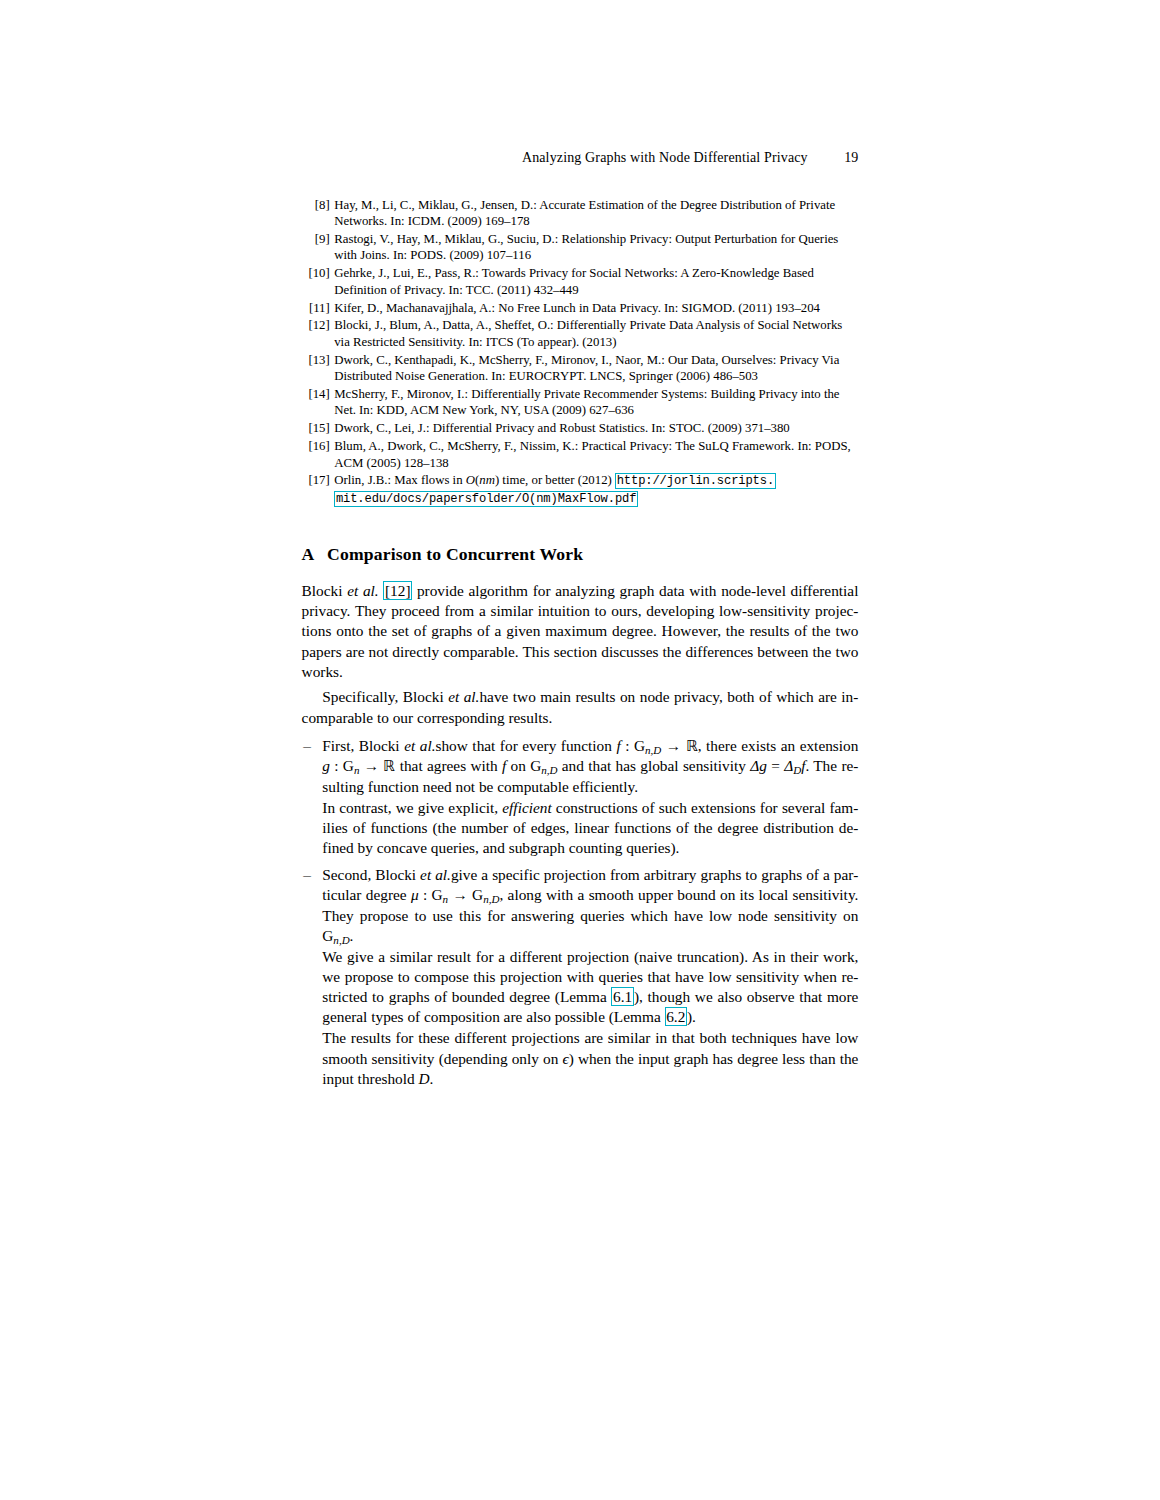Analyzing Graphs with Node Differential Privacy 19
[8] Hay, M., Li, C., Miklau, G., Jensen, D.: Accurate Estimation of the Degree Distribution of Private Networks. In: ICDM. (2009) 169–178
[9] Rastogi, V., Hay, M., Miklau, G., Suciu, D.: Relationship Privacy: Output Perturbation for Queries with Joins. In: PODS. (2009) 107–116
[10] Gehrke, J., Lui, E., Pass, R.: Towards Privacy for Social Networks: A Zero-Knowledge Based Definition of Privacy. In: TCC. (2011) 432–449
[11] Kifer, D., Machanavajjhala, A.: No Free Lunch in Data Privacy. In: SIGMOD. (2011) 193–204
[12] Blocki, J., Blum, A., Datta, A., Sheffet, O.: Differentially Private Data Analysis of Social Networks via Restricted Sensitivity. In: ITCS (To appear). (2013)
[13] Dwork, C., Kenthapadi, K., McSherry, F., Mironov, I., Naor, M.: Our Data, Ourselves: Privacy Via Distributed Noise Generation. In: EUROCRYPT. LNCS, Springer (2006) 486–503
[14] McSherry, F., Mironov, I.: Differentially Private Recommender Systems: Building Privacy into the Net. In: KDD, ACM New York, NY, USA (2009) 627–636
[15] Dwork, C., Lei, J.: Differential Privacy and Robust Statistics. In: STOC. (2009) 371–380
[16] Blum, A., Dwork, C., McSherry, F., Nissim, K.: Practical Privacy: The SuLQ Framework. In: PODS, ACM (2005) 128–138
[17] Orlin, J.B.: Max flows in O(nm) time, or better (2012) http://jorlin.scripts.
mit.edu/docs/papersfolder/O(nm)MaxFlow.pdf
AComparison to Concurrent Work
Blocki et al. [12] provide algorithm for analyzing graph data with node-level differential privacy. They proceed from a similar intuition to ours, developing low-sensitivity projections onto the set of graphs of a given maximum degree. However, the results of the two papers are not directly comparable. This section discusses the differences between the two works.
Specifically, Blocki et al. have two main results on node privacy, both of which are incomparable to our corresponding results.
First, Blocki et al. show that for every function f : Gn,D → ℝ, there exists an extension g : Gn → ℝ that agrees with f on Gn,D and that has global sensitivity Δg = ΔDf. The resulting function need not be computable efficiently.
In contrast, we give explicit, efficient constructions of such extensions for several families of functions (the number of edges, linear functions of the degree distribution defined by concave queries, and subgraph counting queries).
Second, Blocki et al. give a specific projection from arbitrary graphs to graphs of a particular degree μ : Gn → Gn,D, along with a smooth upper bound on its local sensitivity. They propose to use this for answering queries which have low node sensitivity on Gn,D.
We give a similar result for a different projection (naive truncation). As in their work, we propose to compose this projection with queries that have low sensitivity when restricted to graphs of bounded degree (Lemma 6.1), though we also observe that more general types of composition are also possible (Lemma 6.2).
The results for these different projections are similar in that both techniques have low smooth sensitivity (depending only on ϵ) when the input graph has degree less than the input threshold D.